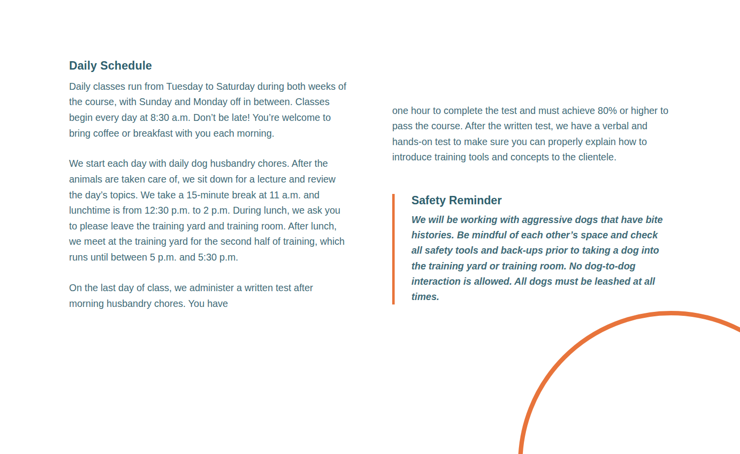Daily Schedule
Daily classes run from Tuesday to Saturday during both weeks of the course, with Sunday and Monday off in between. Classes begin every day at 8:30 a.m. Don’t be late! You’re welcome to bring coffee or breakfast with you each morning.
We start each day with daily dog husbandry chores. After the animals are taken care of, we sit down for a lecture and review the day’s topics. We take a 15-minute break at 11 a.m. and lunchtime is from 12:30 p.m. to 2 p.m. During lunch, we ask you to please leave the training yard and training room. After lunch, we meet at the training yard for the second half of training, which runs until between 5 p.m. and 5:30 p.m.
On the last day of class, we administer a written test after morning husbandry chores. You have
one hour to complete the test and must achieve 80% or higher to pass the course. After the written test, we have a verbal and hands-on test to make sure you can properly explain how to introduce training tools and concepts to the clientele.
Safety Reminder
We will be working with aggressive dogs that have bite histories. Be mindful of each other’s space and check all safety tools and back-ups prior to taking a dog into the training yard or training room. No dog-to-dog interaction is allowed. All dogs must be leashed at all times.